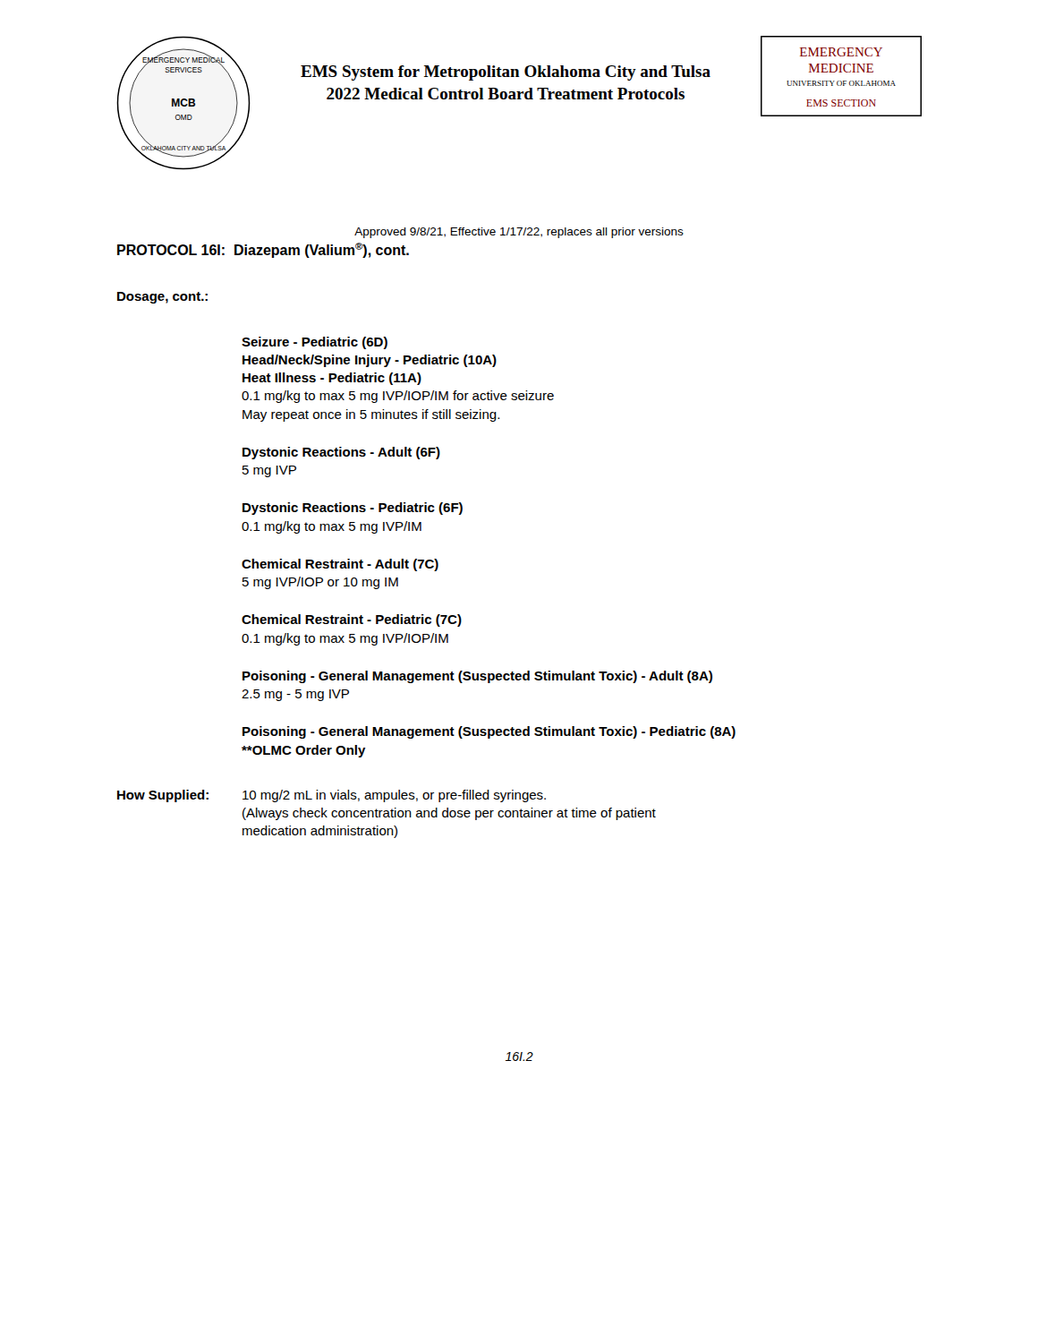EMS System for Metropolitan Oklahoma City and Tulsa
2022 Medical Control Board Treatment Protocols
Approved 9/8/21, Effective 1/17/22, replaces all prior versions
PROTOCOL 16I: Diazepam (Valium®), cont.
Dosage, cont.:
Seizure - Pediatric (6D)
Head/Neck/Spine Injury - Pediatric (10A)
Heat Illness - Pediatric (11A)
0.1 mg/kg to max 5 mg IVP/IOP/IM for active seizure
May repeat once in 5 minutes if still seizing.
Dystonic Reactions - Adult (6F)
5 mg IVP
Dystonic Reactions - Pediatric (6F)
0.1 mg/kg to max 5 mg IVP/IM
Chemical Restraint - Adult (7C)
5 mg IVP/IOP or 10 mg IM
Chemical Restraint - Pediatric (7C)
0.1 mg/kg to max 5 mg IVP/IOP/IM
Poisoning - General Management (Suspected Stimulant Toxic) - Adult (8A)
2.5 mg - 5 mg IVP
Poisoning - General Management (Suspected Stimulant Toxic) - Pediatric (8A)
**OLMC Order Only
How Supplied:
10 mg/2 mL in vials, ampules, or pre-filled syringes.
(Always check concentration and dose per container at time of patient
medication administration)
16I.2